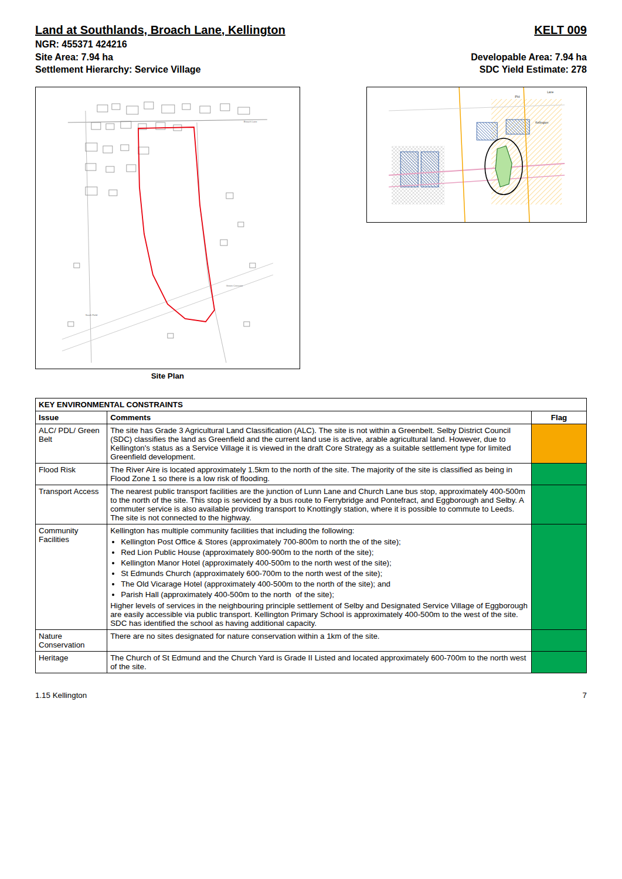Land at Southlands, Broach Lane, Kellington
KELT 009
NGR: 455371 424216
Site Area: 7.94 ha Developable Area: 7.94 ha
Settlement Hierarchy: Service Village SDC Yield Estimate: 278
Green Crescent South Field Broach Lane
Reproduced from the Ordnance Survey mapping with the permission of the controller of Her Majesty's Stationery Office.
©Crown Copyright. Unauthorised reproduction infringes crown copyright and may lead to prosecution or civil proceedings. Selby District Council 100019656
Site Plan
PH Kellington Lane
| KEY ENVIRONMENTAL CONSTRAINTS |
| --- |
| Issue | Comments | Flag |
| ALC/ PDL/ Green Belt | The site has Grade 3 Agricultural Land Classification (ALC). The site is not within a Greenbelt. Selby District Council (SDC) classifies the land as Greenfield and the current land use is active, arable agricultural land. However, due to Kellington's status as a Service Village it is viewed in the draft Core Strategy as a suitable settlement type for limited Greenfield development. | |
| Flood Risk | The River Aire is located approximately 1.5km to the north of the site. The majority of the site is classified as being in Flood Zone 1 so there is a low risk of flooding. | |
| Transport Access | The nearest public transport facilities are the junction of Lunn Lane and Church Lane bus stop, approximately 400-500m to the north of the site. This stop is serviced by a bus route to Ferrybridge and Pontefract, and Eggborough and Selby. A commuter service is also available providing transport to Knottingly station, where it is possible to commute to Leeds. The site is not connected to the highway. | |
| Community Facilities | Kellington has multiple community facilities that including the following: Kellington Post Office & Stores (approximately 700-800m to north the of the site); Red Lion Public House (approximately 800-900m to the north of the site); Kellington Manor Hotel (approximately 400-500m to the north west of the site); St Edmunds Church (approximately 600-700m to the north west of the site); The Old Vicarage Hotel (approximately 400-500m to the north of the site); and Parish Hall (approximately 400-500m to the north of the site); Higher levels of services in the neighbouring principle settlement of Selby and Designated Service Village of Eggborough are easily accessible via public transport. Kellington Primary School is approximately 400-500m to the west of the site. SDC has identified the school as having additional capacity. | |
| Nature Conservation | There are no sites designated for nature conservation within a 1km of the site. | |
| Heritage | The Church of St Edmund and the Church Yard is Grade II Listed and located approximately 600-700m to the north west of the site. | |
1.15 Kellington 7